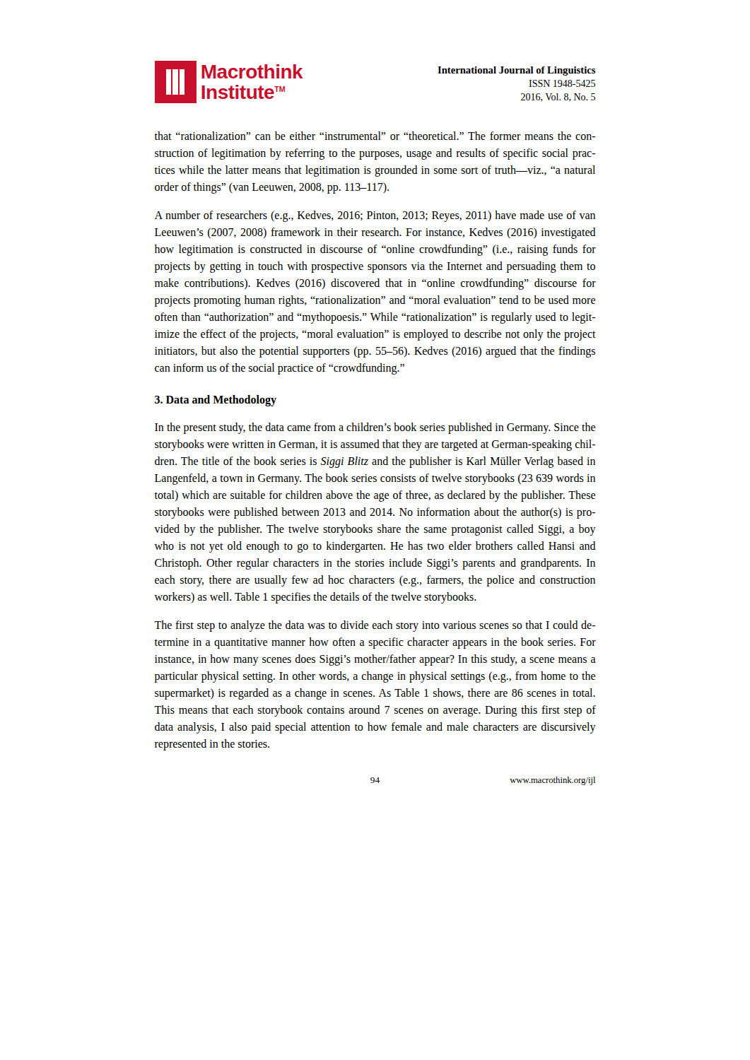Macrothink
InstituteTM
International Journal of Linguistics
ISSN 1948-5425
2016, Vol. 8, No. 5
that “rationalization” can be either “instrumental” or “theoretical.” The former means the construction of legitimation by referring to the purposes, usage and results of specific social practices while the latter means that legitimation is grounded in some sort of truth—viz., “a natural order of things” (van Leeuwen, 2008, pp. 113–117).
A number of researchers (e.g., Kedves, 2016; Pinton, 2013; Reyes, 2011) have made use of van Leeuwen’s (2007, 2008) framework in their research. For instance, Kedves (2016) investigated how legitimation is constructed in discourse of “online crowdfunding” (i.e., raising funds for projects by getting in touch with prospective sponsors via the Internet and persuading them to make contributions). Kedves (2016) discovered that in “online crowdfunding” discourse for projects promoting human rights, “rationalization” and “moral evaluation” tend to be used more often than “authorization” and “mythopoesis.” While “rationalization” is regularly used to legitimize the effect of the projects, “moral evaluation” is employed to describe not only the project initiators, but also the potential supporters (pp. 55–56). Kedves (2016) argued that the findings can inform us of the social practice of “crowdfunding.”
3. Data and Methodology
In the present study, the data came from a children’s book series published in Germany. Since the storybooks were written in German, it is assumed that they are targeted at German-speaking children. The title of the book series is Siggi Blitz and the publisher is Karl Müller Verlag based in Langenfeld, a town in Germany. The book series consists of twelve storybooks (23 639 words in total) which are suitable for children above the age of three, as declared by the publisher. These storybooks were published between 2013 and 2014. No information about the author(s) is provided by the publisher. The twelve storybooks share the same protagonist called Siggi, a boy who is not yet old enough to go to kindergarten. He has two elder brothers called Hansi and Christoph. Other regular characters in the stories include Siggi’s parents and grandparents. In each story, there are usually few ad hoc characters (e.g., farmers, the police and construction workers) as well. Table 1 specifies the details of the twelve storybooks.
The first step to analyze the data was to divide each story into various scenes so that I could determine in a quantitative manner how often a specific character appears in the book series. For instance, in how many scenes does Siggi’s mother/father appear? In this study, a scene means a particular physical setting. In other words, a change in physical settings (e.g., from home to the supermarket) is regarded as a change in scenes. As Table 1 shows, there are 86 scenes in total. This means that each storybook contains around 7 scenes on average. During this first step of data analysis, I also paid special attention to how female and male characters are discursively represented in the stories.
94 www.macrothink.org/ijl